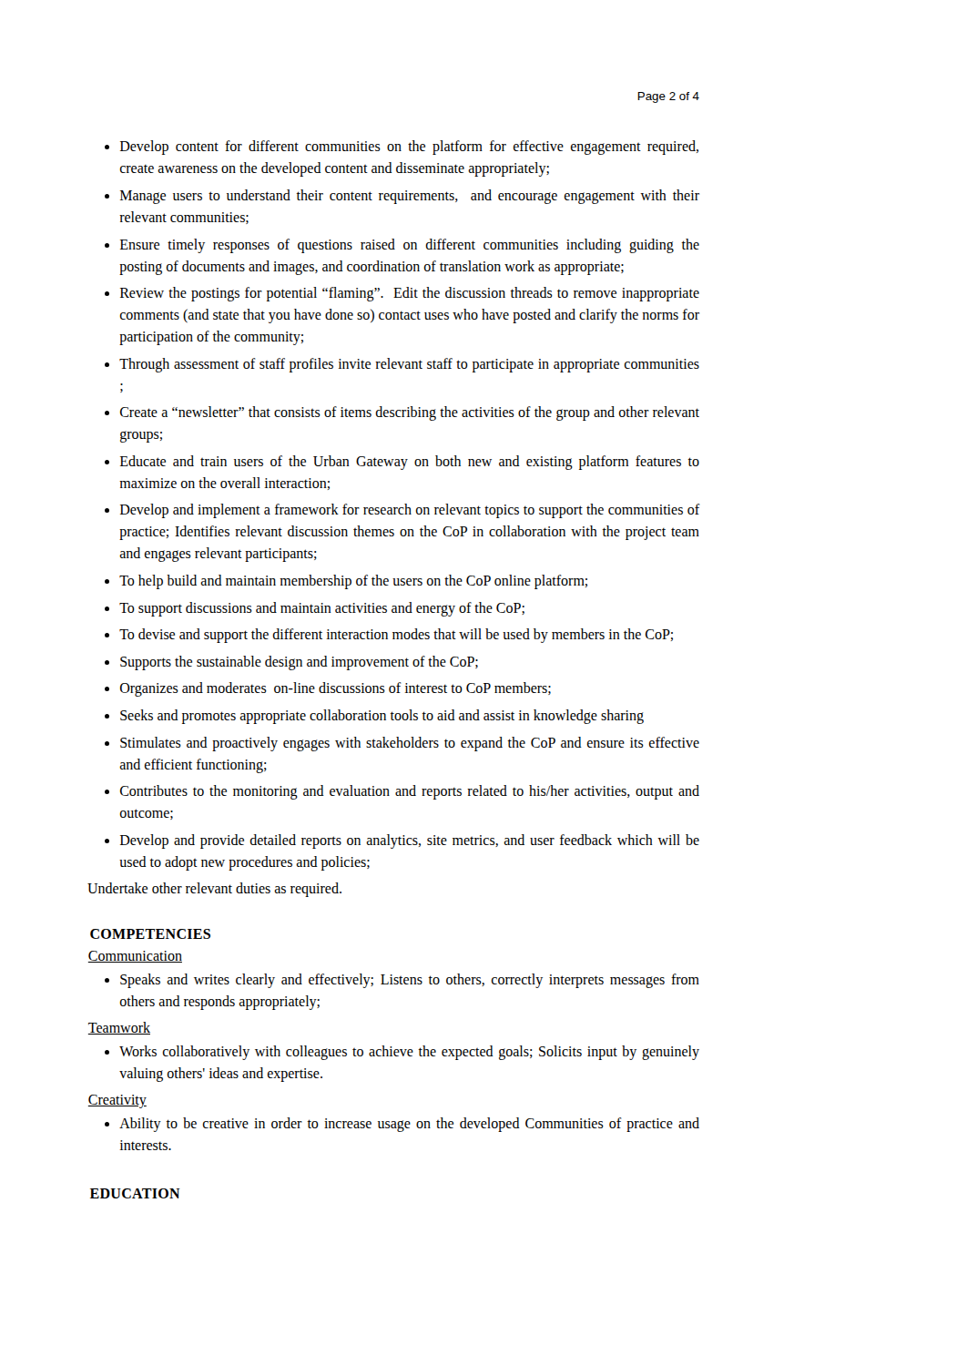Page 2 of 4
Develop content for different communities on the platform for effective engagement required, create awareness on the developed content and disseminate appropriately;
Manage users to understand their content requirements, and encourage engagement with their relevant communities;
Ensure timely responses of questions raised on different communities including guiding the posting of documents and images, and coordination of translation work as appropriate;
Review the postings for potential “flaming”. Edit the discussion threads to remove inappropriate comments (and state that you have done so) contact uses who have posted and clarify the norms for participation of the community;
Through assessment of staff profiles invite relevant staff to participate in appropriate communities ;
Create a “newsletter” that consists of items describing the activities of the group and other relevant groups;
Educate and train users of the Urban Gateway on both new and existing platform features to maximize on the overall interaction;
Develop and implement a framework for research on relevant topics to support the communities of practice; Identifies relevant discussion themes on the CoP in collaboration with the project team and engages relevant participants;
To help build and maintain membership of the users on the CoP online platform;
To support discussions and maintain activities and energy of the CoP;
To devise and support the different interaction modes that will be used by members in the CoP;
Supports the sustainable design and improvement of the CoP;
Organizes and moderates on-line discussions of interest to CoP members;
Seeks and promotes appropriate collaboration tools to aid and assist in knowledge sharing
Stimulates and proactively engages with stakeholders to expand the CoP and ensure its effective and efficient functioning;
Contributes to the monitoring and evaluation and reports related to his/her activities, output and outcome;
Develop and provide detailed reports on analytics, site metrics, and user feedback which will be used to adopt new procedures and policies;
Undertake other relevant duties as required.
Competencies
Communication
Speaks and writes clearly and effectively; Listens to others, correctly interprets messages from others and responds appropriately;
Teamwork
Works collaboratively with colleagues to achieve the expected goals; Solicits input by genuinely valuing others' ideas and expertise.
Creativity
Ability to be creative in order to increase usage on the developed Communities of practice and interests.
Education